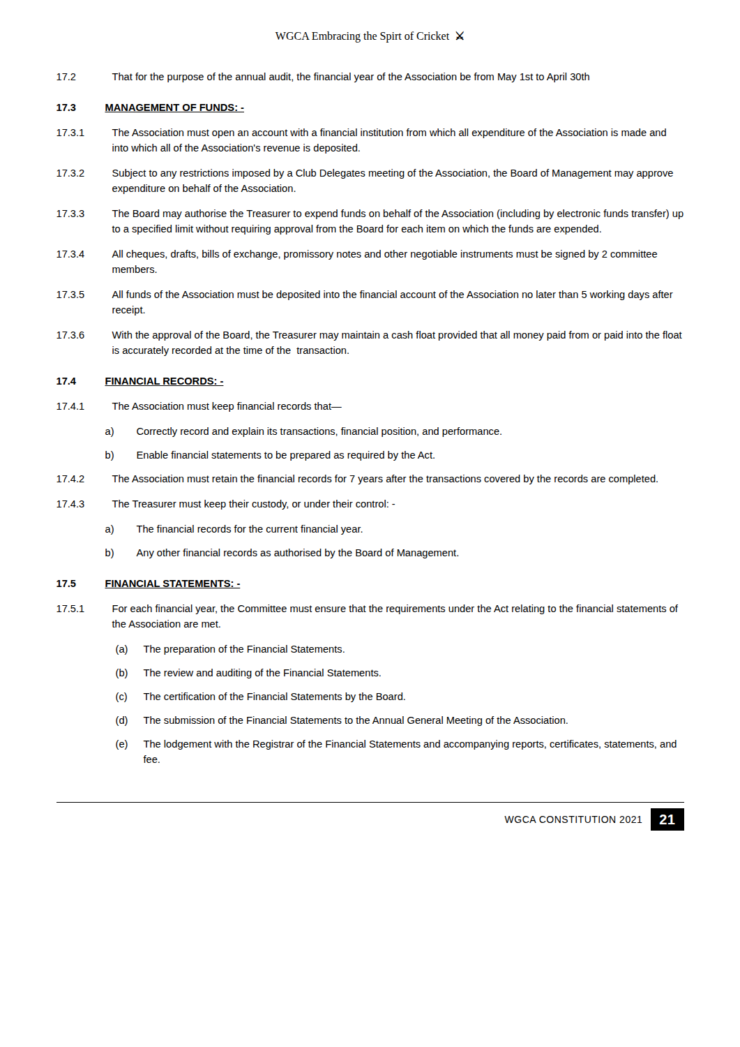WGCA Embracing the Spirt of Cricket ⚔
17.2
That for the purpose of the annual audit, the financial year of the Association be from May 1st to April 30th
17.3
MANAGEMENT OF FUNDS: -
17.3.1
The Association must open an account with a financial institution from which all expenditure of the Association is made and into which all of the Association's revenue is deposited.
17.3.2
Subject to any restrictions imposed by a Club Delegates meeting of the Association, the Board of Management may approve expenditure on behalf of the Association.
17.3.3
The Board may authorise the Treasurer to expend funds on behalf of the Association (including by electronic funds transfer) up to a specified limit without requiring approval from the Board for each item on which the funds are expended.
17.3.4
All cheques, drafts, bills of exchange, promissory notes and other negotiable instruments must be signed by 2 committee members.
17.3.5
All funds of the Association must be deposited into the financial account of the Association no later than 5 working days after receipt.
17.3.6
With the approval of the Board, the Treasurer may maintain a cash float provided that all money paid from or paid into the float is accurately recorded at the time of the transaction.
17.4
FINANCIAL RECORDS: -
17.4.1
The Association must keep financial records that—
a)
Correctly record and explain its transactions, financial position, and performance.
b)
Enable financial statements to be prepared as required by the Act.
17.4.2
The Association must retain the financial records for 7 years after the transactions covered by the records are completed.
17.4.3
The Treasurer must keep their custody, or under their control: -
a)
The financial records for the current financial year.
b)
Any other financial records as authorised by the Board of Management.
17.5
FINANCIAL STATEMENTS: -
17.5.1
For each financial year, the Committee must ensure that the requirements under the Act relating to the financial statements of the Association are met.
(a)
The preparation of the Financial Statements.
(b)
The review and auditing of the Financial Statements.
(c)
The certification of the Financial Statements by the Board.
(d)
The submission of the Financial Statements to the Annual General Meeting of the Association.
(e)
The lodgement with the Registrar of the Financial Statements and accompanying reports, certificates, statements, and fee.
WGCA CONSTITUTION 2021 21